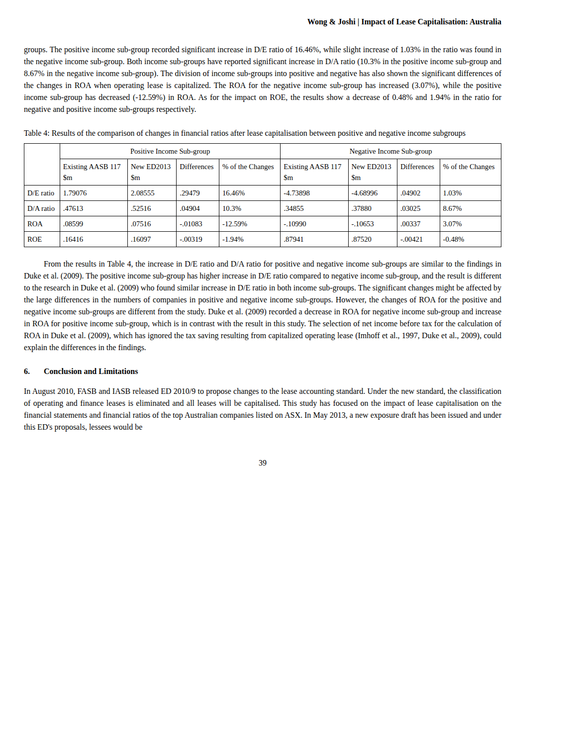Wong & Joshi | Impact of Lease Capitalisation: Australia
groups. The positive income sub-group recorded significant increase in D/E ratio of 16.46%, while slight increase of 1.03% in the ratio was found in the negative income sub-group. Both income sub-groups have reported significant increase in D/A ratio (10.3% in the positive income sub-group and 8.67% in the negative income sub-group). The division of income sub-groups into positive and negative has also shown the significant differences of the changes in ROA when operating lease is capitalized. The ROA for the negative income sub-group has increased (3.07%), while the positive income sub-group has decreased (-12.59%) in ROA. As for the impact on ROE, the results show a decrease of 0.48% and 1.94% in the ratio for negative and positive income sub-groups respectively.
Table 4: Results of the comparison of changes in financial ratios after lease capitalisation between positive and negative income subgroups
| | Positive Income Sub-group | Negative Income Sub-group |
| Existing AASB 117 $m | New ED2013 $m | Differences | % of the Changes | Existing AASB 117 $m | New ED2013 $m | Differences | % of the Changes |
| D/E ratio | 1.79076 | 2.08555 | .29479 | 16.46% | -4.73898 | -4.68996 | .04902 | 1.03% |
| D/A ratio | .47613 | .52516 | .04904 | 10.3% | .34855 | .37880 | .03025 | 8.67% |
| ROA | .08599 | .07516 | -.01083 | -12.59% | -.10990 | -.10653 | .00337 | 3.07% |
| ROE | .16416 | .16097 | -.00319 | -1.94% | .87941 | .87520 | -.00421 | -0.48% |
From the results in Table 4, the increase in D/E ratio and D/A ratio for positive and negative income sub-groups are similar to the findings in Duke et al. (2009). The positive income sub-group has higher increase in D/E ratio compared to negative income sub-group, and the result is different to the research in Duke et al. (2009) who found similar increase in D/E ratio in both income sub-groups. The significant changes might be affected by the large differences in the numbers of companies in positive and negative income sub-groups. However, the changes of ROA for the positive and negative income sub-groups are different from the study. Duke et al. (2009) recorded a decrease in ROA for negative income sub-group and increase in ROA for positive income sub-group, which is in contrast with the result in this study. The selection of net income before tax for the calculation of ROA in Duke et al. (2009), which has ignored the tax saving resulting from capitalized operating lease (Imhoff et al., 1997, Duke et al., 2009), could explain the differences in the findings.
6. Conclusion and Limitations
In August 2010, FASB and IASB released ED 2010/9 to propose changes to the lease accounting standard. Under the new standard, the classification of operating and finance leases is eliminated and all leases will be capitalised. This study has focused on the impact of lease capitalisation on the financial statements and financial ratios of the top Australian companies listed on ASX. In May 2013, a new exposure draft has been issued and under this ED's proposals, lessees would be
39